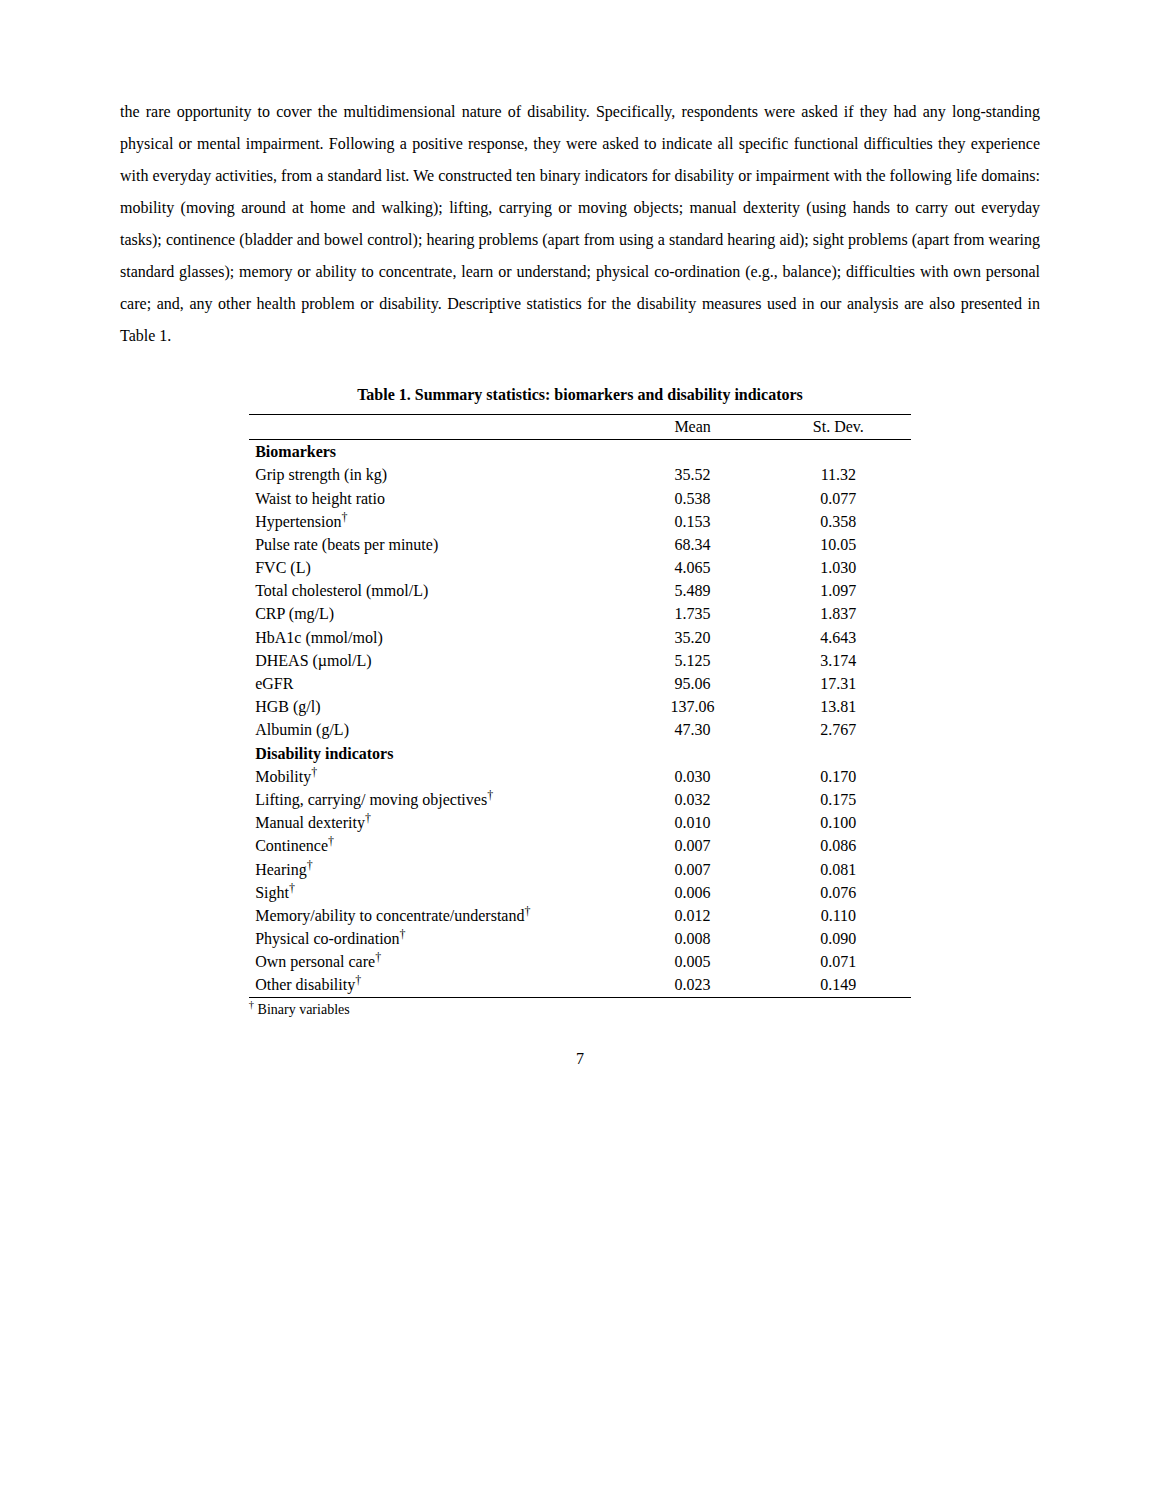the rare opportunity to cover the multidimensional nature of disability. Specifically, respondents were asked if they had any long-standing physical or mental impairment. Following a positive response, they were asked to indicate all specific functional difficulties they experience with everyday activities, from a standard list. We constructed ten binary indicators for disability or impairment with the following life domains: mobility (moving around at home and walking); lifting, carrying or moving objects; manual dexterity (using hands to carry out everyday tasks); continence (bladder and bowel control); hearing problems (apart from using a standard hearing aid); sight problems (apart from wearing standard glasses); memory or ability to concentrate, learn or understand; physical co-ordination (e.g., balance); difficulties with own personal care; and, any other health problem or disability. Descriptive statistics for the disability measures used in our analysis are also presented in Table 1.
Table 1. Summary statistics: biomarkers and disability indicators
| | Mean | St. Dev. |
| --- | --- | --- |
| Biomarkers | | |
| Grip strength (in kg) | 35.52 | 11.32 |
| Waist to height ratio | 0.538 | 0.077 |
| Hypertension † | 0.153 | 0.358 |
| Pulse rate (beats per minute) | 68.34 | 10.05 |
| FVC (L) | 4.065 | 1.030 |
| Total cholesterol (mmol/L) | 5.489 | 1.097 |
| CRP (mg/L) | 1.735 | 1.837 |
| HbA1c (mmol/mol) | 35.20 | 4.643 |
| DHEAS (µmol/L) | 5.125 | 3.174 |
| eGFR | 95.06 | 17.31 |
| HGB (g/l) | 137.06 | 13.81 |
| Albumin (g/L) | 47.30 | 2.767 |
| Disability indicators | | |
| Mobility † | 0.030 | 0.170 |
| Lifting, carrying/ moving objectives † | 0.032 | 0.175 |
| Manual dexterity † | 0.010 | 0.100 |
| Continence † | 0.007 | 0.086 |
| Hearing † | 0.007 | 0.081 |
| Sight † | 0.006 | 0.076 |
| Memory/ability to concentrate/understand † | 0.012 | 0.110 |
| Physical co-ordination † | 0.008 | 0.090 |
| Own personal care † | 0.005 | 0.071 |
| Other disability † | 0.023 | 0.149 |
† Binary variables
7